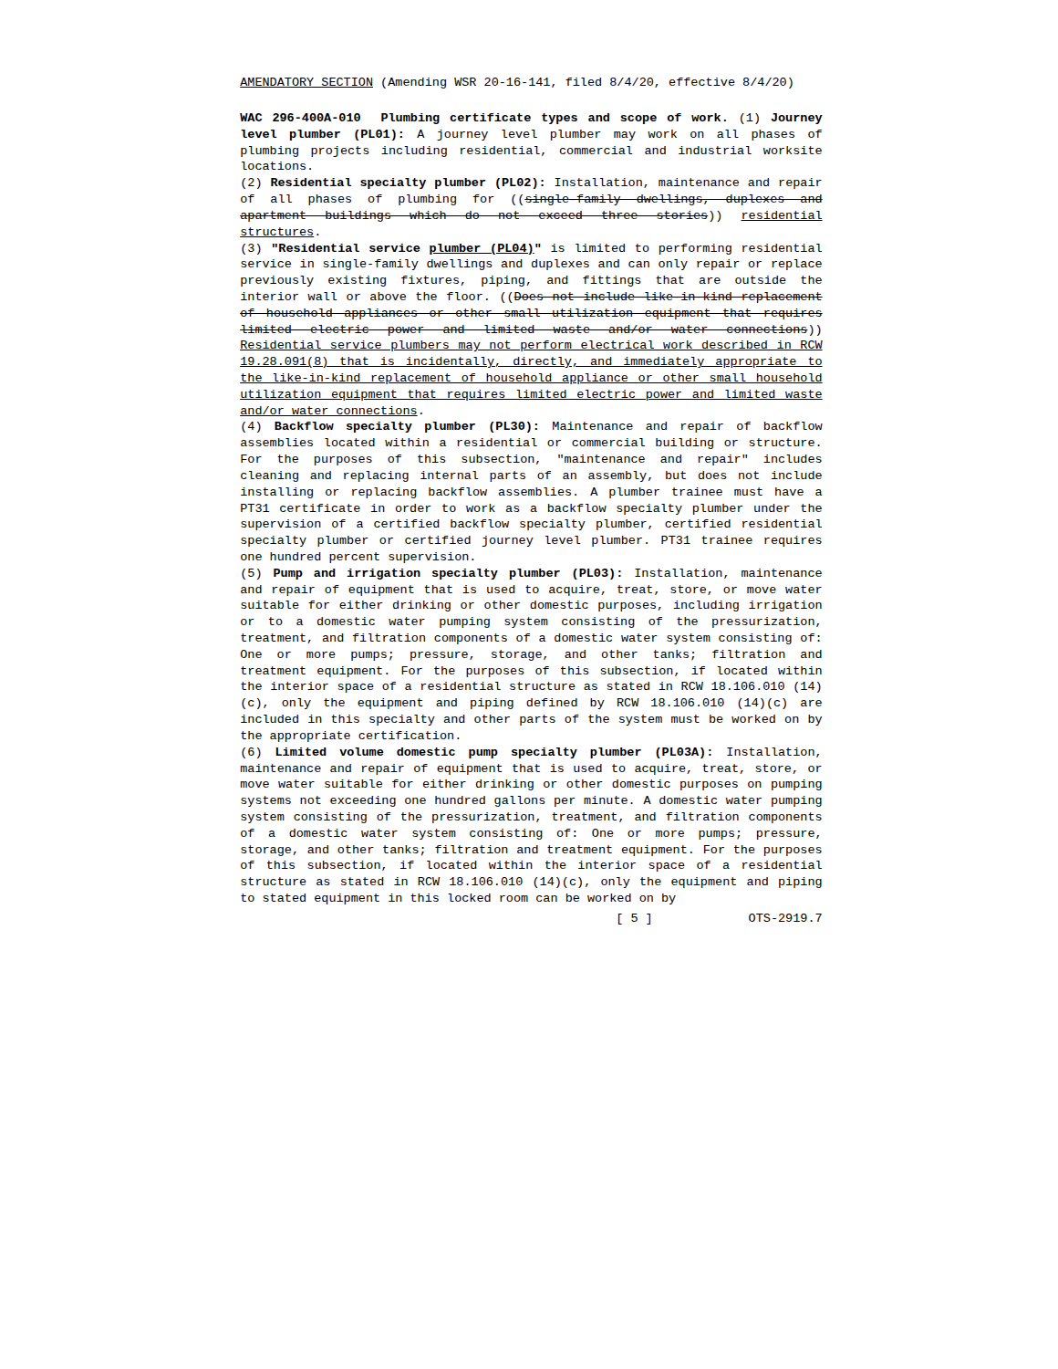AMENDATORY SECTION (Amending WSR 20-16-141, filed 8/4/20, effective 8/4/20)
WAC 296-400A-010 Plumbing certificate types and scope of work. (1) Journey level plumber (PL01): A journey level plumber may work on all phases of plumbing projects including residential, commercial and industrial worksite locations.
(2) Residential specialty plumber (PL02): Installation, maintenance and repair of all phases of plumbing for ((single-family dwellings, duplexes and apartment buildings which do not exceed three stories)) residential structures.
(3) "Residential service plumber (PL04)" is limited to performing residential service in single-family dwellings and duplexes and can only repair or replace previously existing fixtures, piping, and fittings that are outside the interior wall or above the floor. ((Does not include like-in-kind replacement of household appliances or other small utilization equipment that requires limited electric power and limited waste and/or water connections)) Residential service plumbers may not perform electrical work described in RCW 19.28.091(8) that is incidentally, directly, and immediately appropriate to the like-in-kind replacement of household appliance or other small household utilization equipment that requires limited electric power and limited waste and/or water connections.
(4) Backflow specialty plumber (PL30): Maintenance and repair of backflow assemblies located within a residential or commercial building or structure. For the purposes of this subsection, "maintenance and repair" includes cleaning and replacing internal parts of an assembly, but does not include installing or replacing backflow assemblies. A plumber trainee must have a PT31 certificate in order to work as a backflow specialty plumber under the supervision of a certified backflow specialty plumber, certified residential specialty plumber or certified journey level plumber. PT31 trainee requires one hundred percent supervision.
(5) Pump and irrigation specialty plumber (PL03): Installation, maintenance and repair of equipment that is used to acquire, treat, store, or move water suitable for either drinking or other domestic purposes, including irrigation or to a domestic water pumping system consisting of the pressurization, treatment, and filtration components of a domestic water system consisting of: One or more pumps; pressure, storage, and other tanks; filtration and treatment equipment. For the purposes of this subsection, if located within the interior space of a residential structure as stated in RCW 18.106.010 (14)(c), only the equipment and piping defined by RCW 18.106.010 (14)(c) are included in this specialty and other parts of the system must be worked on by the appropriate certification.
(6) Limited volume domestic pump specialty plumber (PL03A): Installation, maintenance and repair of equipment that is used to acquire, treat, store, or move water suitable for either drinking or other domestic purposes on pumping systems not exceeding one hundred gallons per minute. A domestic water pumping system consisting of the pressurization, treatment, and filtration components of a domestic water system consisting of: One or more pumps; pressure, storage, and other tanks; filtration and treatment equipment. For the purposes of this subsection, if located within the interior space of a residential structure as stated in RCW 18.106.010 (14)(c), only the equipment and piping to stated equipment in this locked room can be worked on by
[ 5 ]
OTS-2919.7